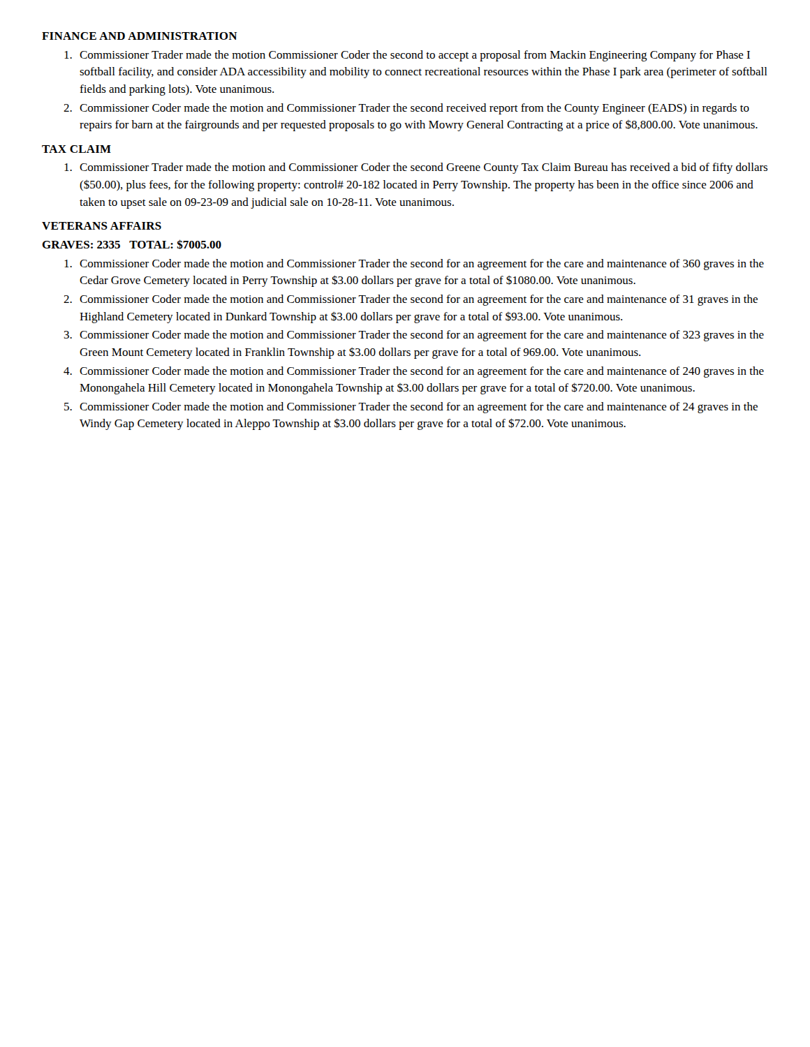FINANCE AND ADMINISTRATION
Commissioner Trader made the motion Commissioner Coder the second to accept a proposal from Mackin Engineering Company for Phase I softball facility, and consider ADA accessibility and mobility to connect recreational resources within the Phase I park area (perimeter of softball fields and parking lots). Vote unanimous.
Commissioner Coder made the motion and Commissioner Trader the second received report from the County Engineer (EADS) in regards to repairs for barn at the fairgrounds and per requested proposals to go with Mowry General Contracting at a price of $8,800.00. Vote unanimous.
TAX CLAIM
Commissioner Trader made the motion and Commissioner Coder the second Greene County Tax Claim Bureau has received a bid of fifty dollars ($50.00), plus fees, for the following property: control# 20-182 located in Perry Township. The property has been in the office since 2006 and taken to upset sale on 09-23-09 and judicial sale on 10-28-11. Vote unanimous.
VETERANS AFFAIRS
GRAVES: 2335 TOTAL: $7005.00
Commissioner Coder made the motion and Commissioner Trader the second for an agreement for the care and maintenance of 360 graves in the Cedar Grove Cemetery located in Perry Township at $3.00 dollars per grave for a total of $1080.00. Vote unanimous.
Commissioner Coder made the motion and Commissioner Trader the second for an agreement for the care and maintenance of 31 graves in the Highland Cemetery located in Dunkard Township at $3.00 dollars per grave for a total of $93.00. Vote unanimous.
Commissioner Coder made the motion and Commissioner Trader the second for an agreement for the care and maintenance of 323 graves in the Green Mount Cemetery located in Franklin Township at $3.00 dollars per grave for a total of 969.00. Vote unanimous.
Commissioner Coder made the motion and Commissioner Trader the second for an agreement for the care and maintenance of 240 graves in the Monongahela Hill Cemetery located in Monongahela Township at $3.00 dollars per grave for a total of $720.00. Vote unanimous.
Commissioner Coder made the motion and Commissioner Trader the second for an agreement for the care and maintenance of 24 graves in the Windy Gap Cemetery located in Aleppo Township at $3.00 dollars per grave for a total of $72.00. Vote unanimous.